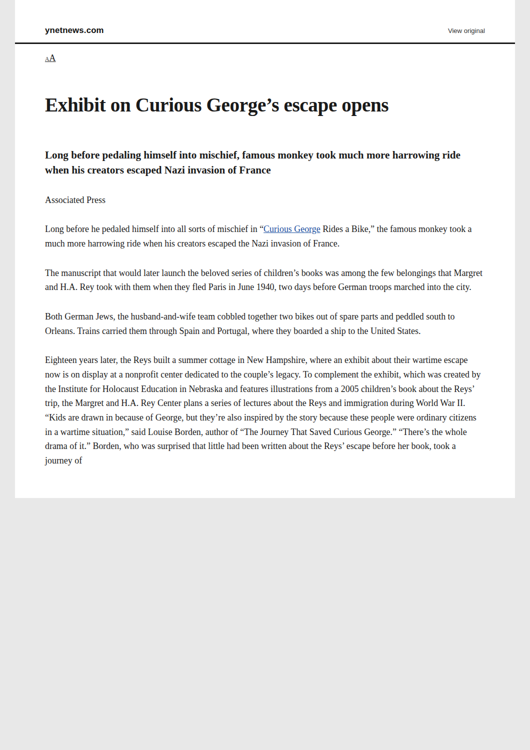ynetnews.com View original
AA
Exhibit on Curious George’s escape opens
Long before pedaling himself into mischief, famous monkey took much more harrowing ride when his creators escaped Nazi invasion of France
Associated Press
Long before he pedaled himself into all sorts of mischief in “Curious George Rides a Bike,” the famous monkey took a much more harrowing ride when his creators escaped the Nazi invasion of France.
The manuscript that would later launch the beloved series of children’s books was among the few belongings that Margret and H.A. Rey took with them when they fled Paris in June 1940, two days before German troops marched into the city.
Both German Jews, the husband-and-wife team cobbled together two bikes out of spare parts and peddled south to Orleans. Trains carried them through Spain and Portugal, where they boarded a ship to the United States.
Eighteen years later, the Reys built a summer cottage in New Hampshire, where an exhibit about their wartime escape now is on display at a nonprofit center dedicated to the couple’s legacy. To complement the exhibit, which was created by the Institute for Holocaust Education in Nebraska and features illustrations from a 2005 children’s book about the Reys’ trip, the Margret and H.A. Rey Center plans a series of lectures about the Reys and immigration during World War II. “Kids are drawn in because of George, but they’re also inspired by the story because these people were ordinary citizens in a wartime situation,” said Louise Borden, author of “The Journey That Saved Curious George.” “There’s the whole drama of it.” Borden, who was surprised that little had been written about the Reys’ escape before her book, took a journey of